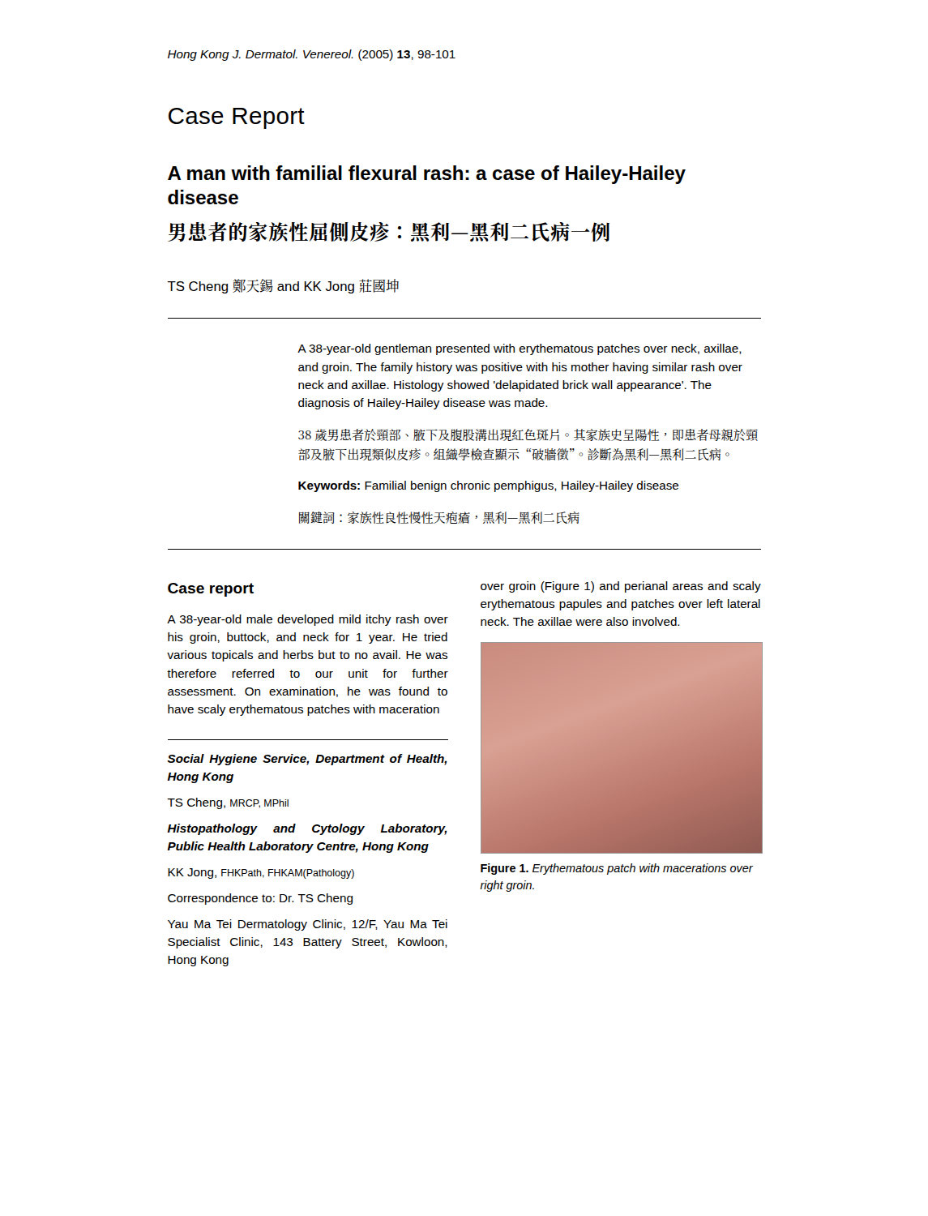Hong Kong J. Dermatol. Venereol. (2005) 13, 98-101
Case Report
A man with familial flexural rash: a case of Hailey-Hailey disease
男患者的家族性屈側皮疹：黑利—黑利二氏病一例
TS Cheng 鄭天錫 and KK Jong 莊國坤
A 38-year-old gentleman presented with erythematous patches over neck, axillae, and groin. The family history was positive with his mother having similar rash over neck and axillae. Histology showed 'delapidated brick wall appearance'. The diagnosis of Hailey-Hailey disease was made.
38 歲男患者於頸部、腋下及腹股溝出現紅色斑片。其家族史呈陽性，即患者母親於頸部及腋下出現類似皮疹。組織學檢查顯示“破牆徵”。診斷為黑利—黑利二氏病。
Keywords: Familial benign chronic pemphigus, Hailey-Hailey disease
關鍵詞：家族性良性慢性天疱瘡，黑利—黑利二氏病
Case report
A 38-year-old male developed mild itchy rash over his groin, buttock, and neck for 1 year. He tried various topicals and herbs but to no avail. He was therefore referred to our unit for further assessment. On examination, he was found to have scaly erythematous patches with maceration
Social Hygiene Service, Department of Health, Hong Kong
TS Cheng, MRCP, MPhil
Histopathology and Cytology Laboratory, Public Health Laboratory Centre, Hong Kong
KK Jong, FHKPath, FHKAM(Pathology)
Correspondence to: Dr. TS Cheng
Yau Ma Tei Dermatology Clinic, 12/F, Yau Ma Tei Specialist Clinic, 143 Battery Street, Kowloon, Hong Kong
over groin (Figure 1) and perianal areas and scaly erythematous papules and patches over left lateral neck. The axillae were also involved.
Figure 1. Erythematous patch with macerations over right groin.